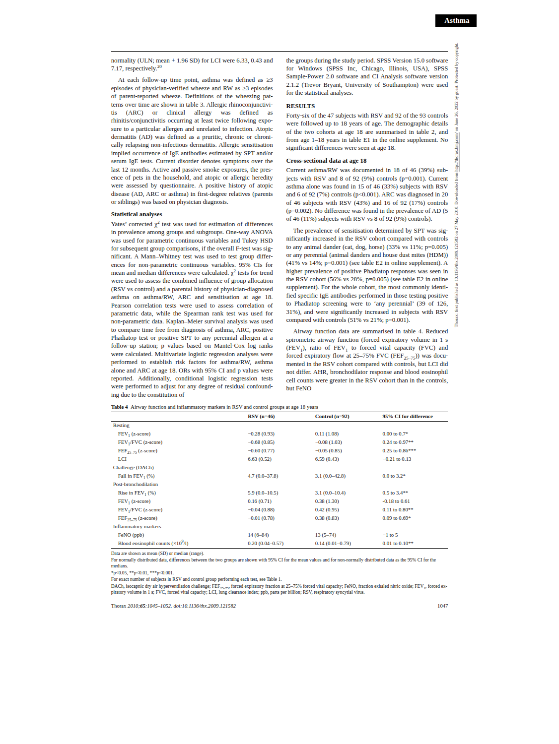Asthma
Thorax: first published as 10.1136/thx.2009.121582 on 27 May 2010. Downloaded from http://thorax.bmj.com/ on June 26, 2022 by guest. Protected by copyright.
normality (ULN; mean + 1.96 SD) for LCI were 6.33, 0.43 and 7.17, respectively.20
At each follow-up time point, asthma was defined as ≥3 episodes of physician-verified wheeze and RW as ≥3 episodes of parent-reported wheeze. Definitions of the wheezing patterns over time are shown in table 3. Allergic rhinoconjunctivitis (ARC) or clinical allergy was defined as rhinitis/conjunctivitis occurring at least twice following exposure to a particular allergen and unrelated to infection. Atopic dermatitis (AD) was defined as a pruritic, chronic or chronically relapsing non-infectious dermatitis. Allergic sensitisation implied occurrence of IgE antibodies estimated by SPT and/or serum IgE tests. Current disorder denotes symptoms over the last 12 months. Active and passive smoke exposures, the presence of pets in the household, and atopic or allergic heredity were assessed by questionnaire. A positive history of atopic disease (AD, ARC or asthma) in first-degree relatives (parents or siblings) was based on physician diagnosis.
Statistical analyses
Yates’ corrected χ2 test was used for estimation of differences in prevalence among groups and subgroups. One-way ANOVA was used for parametric continuous variables and Tukey HSD for subsequent group comparisons, if the overall F-test was significant. A Mann–Whitney test was used to test group differences for non-parametric continuous variables. 95% CIs for mean and median differences were calculated. χ2 tests for trend were used to assess the combined influence of group allocation (RSV vs control) and a parental history of physician-diagnosed asthma on asthma/RW, ARC and sensitisation at age 18. Pearson correlation tests were used to assess correlation of parametric data, while the Spearman rank test was used for non-parametric data. Kaplan–Meier survival analysis was used to compare time free from diagnosis of asthma, ARC, positive Phadiatop test or positive SPT to any perennial allergen at a follow-up station; p values based on Mantel-Cox log ranks were calculated. Multivariate logistic regression analyses were performed to establish risk factors for asthma/RW, asthma alone and ARC at age 18. ORs with 95% CI and p values were reported. Additionally, conditional logistic regression tests were performed to adjust for any degree of residual confounding due to the constitution of
the groups during the study period. SPSS Version 15.0 software for Windows (SPSS Inc, Chicago, Illinois, USA), SPSS Sample-Power 2.0 software and CI Analysis software version 2.1.2 (Trevor Bryant, University of Southampton) were used for the statistical analyses.
Results
Forty-six of the 47 subjects with RSV and 92 of the 93 controls were followed up to 18 years of age. The demographic details of the two cohorts at age 18 are summarised in table 2, and from age 1–18 years in table E1 in the online supplement. No significant differences were seen at age 18.
Cross-sectional data at age 18
Current asthma/RW was documented in 18 of 46 (39%) subjects with RSV and 8 of 92 (9%) controls (p=0.001). Current asthma alone was found in 15 of 46 (33%) subjects with RSV and 6 of 92 (7%) controls (p<0.001). ARC was diagnosed in 20 of 46 subjects with RSV (43%) and 16 of 92 (17%) controls (p=0.002). No difference was found in the prevalence of AD (5 of 46 (11%) subjects with RSV vs 8 of 92 (9%) controls).
The prevalence of sensitisation determined by SPT was significantly increased in the RSV cohort compared with controls to any animal dander (cat, dog, horse) (33% vs 11%; p=0.005) or any perennial (animal danders and house dust mites (HDM)) (41% vs 14%; p=0.001) (see table E2 in online supplement). A higher prevalence of positive Phadiatop responses was seen in the RSV cohort (56% vs 28%, p=0.005) (see table E2 in online supplement). For the whole cohort, the most commonly identified specific IgE antibodies performed in those testing positive to Phadiatop screening were to ‘any perennial’ (39 of 126, 31%), and were significantly increased in subjects with RSV compared with controls (51% vs 21%; p=0.001).
Airway function data are summarised in table 4. Reduced spirometric airway function (forced expiratory volume in 1 s (FEV1), ratio of FEV1 to forced vital capacity (FVC) and forced expiratory flow at 25–75% FVC (FEF25–75)) was documented in the RSV cohort compared with controls, but LCI did not differ. AHR, bronchodilator response and blood eosinophil cell counts were greater in the RSV cohort than in the controls, but FeNO
Table 4 Airway function and inflammatory markers in RSV and control groups at age 18 years
| | RSV (n=46) | Control (n=92) | 95% CI for difference |
| --- | --- | --- | --- |
| Resting | | | |
| FEV 1 (z-score) | −0.28 (0.93) | 0.11 (1.08) | 0.00 to 0.7* |
| FEV 1 /FVC (z-score) | −0.68 (0.85) | −0.08 (1.03) | 0.24 to 0.97** |
| FEF 25–75 (z-score) | −0.60 (0.77) | −0.05 (0.85) | 0.25 to 0.86*** |
| LCI | 6.63 (0.52) | 6.59 (0.43) | −0.21 to 0.13 |
| Challenge (DACh) | | | |
| Fall in FEV 1 (%) | 4.7 (0.0–37.8) | 3.1 (0.0–42.8) | 0.0 to 3.2* |
| Post-bronchodilation | | | |
| Rise in FEV 1 (%) | 5.9 (0.0–10.5) | 3.1 (0.0–10.4) | 0.5 to 3.4** |
| FEV 1 (z-score) | 0.16 (0.71) | 0.38 (1.30) | -0.18 to 0.61 |
| FEV 1 /FVC (z-score) | −0.04 (0.88) | 0.42 (0.95) | 0.11 to 0.80** |
| FEF 25–75 (z-score) | −0.01 (0.78) | 0.38 (0.83) | 0.09 to 0.69* |
| Inflammatory markers | | | |
| FeNO (ppb) | 14 (6–84) | 13 (5–74) | −1 to 5 |
| Blood eosinophil counts (×10 9 /l) | 0.20 (0.04–0.57) | 0.14 (0.01–0.79) | 0.01 to 0.10** |
Data are shown as mean (SD) or median (range).
For normally distributed data, differences between the two groups are shown with 95% CI for the mean values and for non-normally distributed data as the 95% CI for the medians.
*p<0.05, **p<0.01, ***p<0.001.
For exact number of subjects in RSV and control group performing each test, see Table 1.
DACh, isocapnic dry air hyperventilation challenge; FEF25–75, forced expiratory fraction at 25–75% forced vital capacity; FeNO, fraction exhaled nitric oxide; FEV1, forced expiratory volume in 1 s; FVC, forced vital capacity; LCI, lung clearance index; ppb, parts per billion; RSV, respiratory syncytial virus.
Thorax 2010;65:1045–1052. doi:10.1136/thx.2009.121582
1047